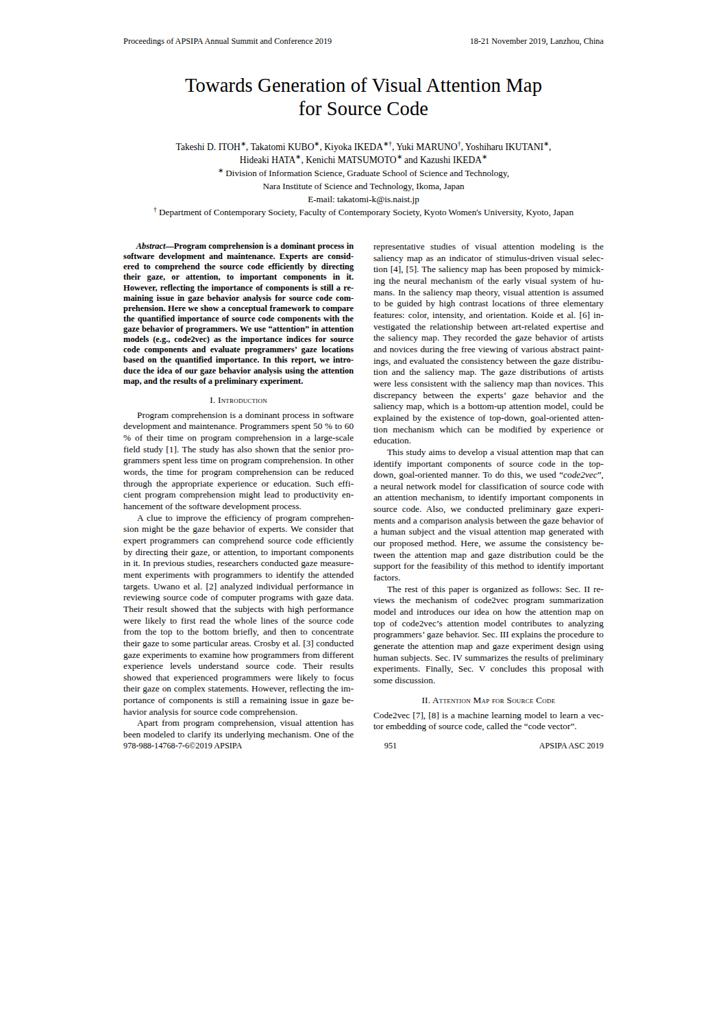Proceedings of APSIPA Annual Summit and Conference 2019 18-21 November 2019, Lanzhou, China
Towards Generation of Visual Attention Map
for Source Code
Takeshi D. ITOH∗, Takatomi KUBO∗, Kiyoka IKEDA∗†, Yuki MARUNO†, Yoshiharu IKUTANI∗,
Hideaki HATA∗, Kenichi MATSUMOTO∗ and Kazushi IKEDA∗
∗ Division of Information Science, Graduate School of Science and Technology,
Nara Institute of Science and Technology, Ikoma, Japan
E-mail: takatomi-k@is.naist.jp
† Department of Contemporary Society, Faculty of Contemporary Society, Kyoto Women's University, Kyoto, Japan
Abstract—Program comprehension is a dominant process in software development and maintenance. Experts are considered to comprehend the source code efficiently by directing their gaze, or attention, to important components in it. However, reflecting the importance of components is still a remaining issue in gaze behavior analysis for source code comprehension. Here we show a conceptual framework to compare the quantified importance of source code components with the gaze behavior of programmers. We use “attention” in attention models (e.g., code2vec) as the importance indices for source code components and evaluate programmers’ gaze locations based on the quantified importance. In this report, we introduce the idea of our gaze behavior analysis using the attention map, and the results of a preliminary experiment.
I. Introduction
Program comprehension is a dominant process in software development and maintenance. Programmers spent 50 % to 60 % of their time on program comprehension in a large-scale field study [1]. The study has also shown that the senior programmers spent less time on program comprehension. In other words, the time for program comprehension can be reduced through the appropriate experience or education. Such efficient program comprehension might lead to productivity enhancement of the software development process.
A clue to improve the efficiency of program comprehension might be the gaze behavior of experts. We consider that expert programmers can comprehend source code efficiently by directing their gaze, or attention, to important components in it. In previous studies, researchers conducted gaze measurement experiments with programmers to identify the attended targets. Uwano et al. [2] analyzed individual performance in reviewing source code of computer programs with gaze data. Their result showed that the subjects with high performance were likely to first read the whole lines of the source code from the top to the bottom briefly, and then to concentrate their gaze to some particular areas. Crosby et al. [3] conducted gaze experiments to examine how programmers from different experience levels understand source code. Their results showed that experienced programmers were likely to focus their gaze on complex statements. However, reflecting the importance of components is still a remaining issue in gaze behavior analysis for source code comprehension.
Apart from program comprehension, visual attention has been modeled to clarify its underlying mechanism. One of the representative studies of visual attention modeling is the saliency map as an indicator of stimulus-driven visual selection [4], [5]. The saliency map has been proposed by mimicking the neural mechanism of the early visual system of humans. In the saliency map theory, visual attention is assumed to be guided by high contrast locations of three elementary features: color, intensity, and orientation. Koide et al. [6] investigated the relationship between art-related expertise and the saliency map. They recorded the gaze behavior of artists and novices during the free viewing of various abstract paintings, and evaluated the consistency between the gaze distribution and the saliency map. The gaze distributions of artists were less consistent with the saliency map than novices. This discrepancy between the experts’ gaze behavior and the saliency map, which is a bottom-up attention model, could be explained by the existence of top-down, goal-oriented attention mechanism which can be modified by experience or education.
This study aims to develop a visual attention map that can identify important components of source code in the top-down, goal-oriented manner. To do this, we used “code2vec”, a neural network model for classification of source code with an attention mechanism, to identify important components in source code. Also, we conducted preliminary gaze experiments and a comparison analysis between the gaze behavior of a human subject and the visual attention map generated with our proposed method. Here, we assume the consistency between the attention map and gaze distribution could be the support for the feasibility of this method to identify important factors.
The rest of this paper is organized as follows: Sec. II reviews the mechanism of code2vec program summarization model and introduces our idea on how the attention map on top of code2vec’s attention model contributes to analyzing programmers’ gaze behavior. Sec. III explains the procedure to generate the attention map and gaze experiment design using human subjects. Sec. IV summarizes the results of preliminary experiments. Finally, Sec. V concludes this proposal with some discussion.
II. Attention Map for Source Code
Code2vec [7], [8] is a machine learning model to learn a vector embedding of source code, called the “code vector”.
978-988-14768-7-6©2019 APSIPA 951 APSIPA ASC 2019